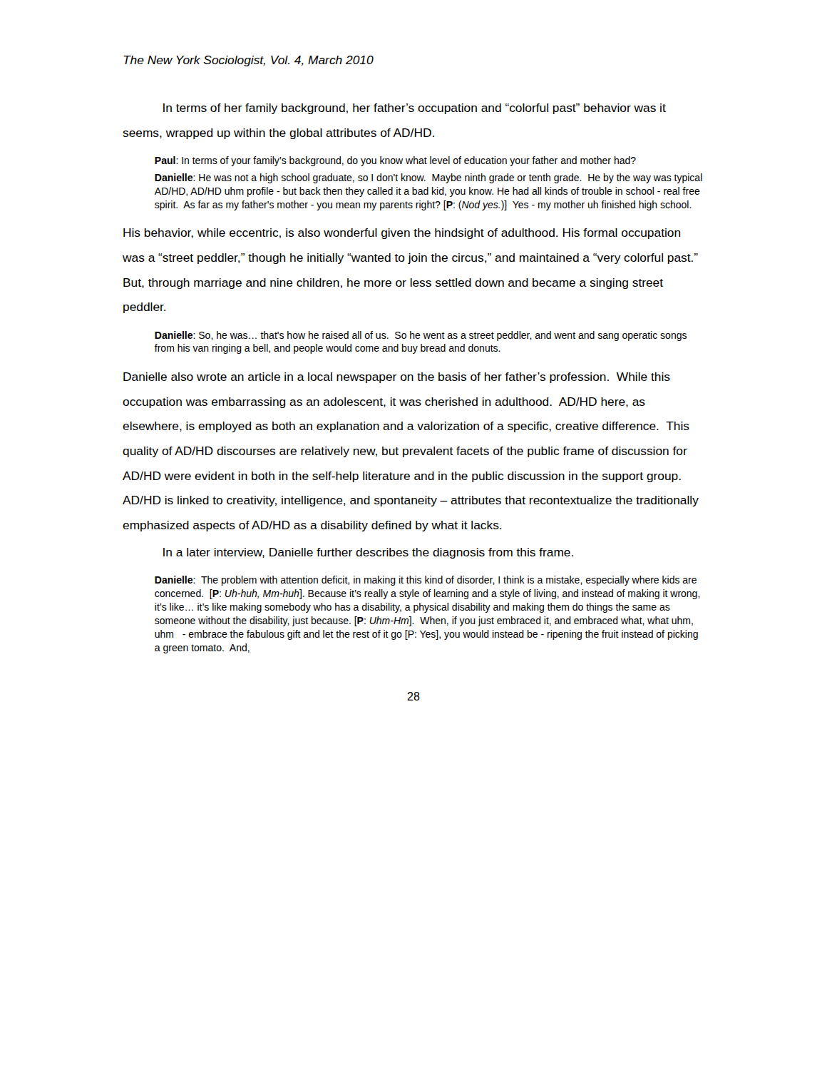The New York Sociologist, Vol. 4, March 2010
In terms of her family background, her father’s occupation and “colorful past” behavior was it seems, wrapped up within the global attributes of AD/HD.
Paul: In terms of your family’s background, do you know what level of education your father and mother had?
Danielle: He was not a high school graduate, so I don't know. Maybe ninth grade or tenth grade. He by the way was typical AD/HD, AD/HD uhm profile - but back then they called it a bad kid, you know. He had all kinds of trouble in school - real free spirit. As far as my father's mother - you mean my parents right? [P: (Nod yes.)] Yes - my mother uh finished high school.
His behavior, while eccentric, is also wonderful given the hindsight of adulthood. His formal occupation was a “street peddler,” though he initially “wanted to join the circus,” and maintained a “very colorful past.” But, through marriage and nine children, he more or less settled down and became a singing street peddler.
Danielle: So, he was… that's how he raised all of us. So he went as a street peddler, and went and sang operatic songs from his van ringing a bell, and people would come and buy bread and donuts.
Danielle also wrote an article in a local newspaper on the basis of her father’s profession. While this occupation was embarrassing as an adolescent, it was cherished in adulthood. AD/HD here, as elsewhere, is employed as both an explanation and a valorization of a specific, creative difference. This quality of AD/HD discourses are relatively new, but prevalent facets of the public frame of discussion for AD/HD were evident in both in the self-help literature and in the public discussion in the support group. AD/HD is linked to creativity, intelligence, and spontaneity – attributes that recontextualize the traditionally emphasized aspects of AD/HD as a disability defined by what it lacks.
In a later interview, Danielle further describes the diagnosis from this frame.
Danielle: The problem with attention deficit, in making it this kind of disorder, I think is a mistake, especially where kids are concerned. [P: Uh-huh, Mm-huh]. Because it’s really a style of learning and a style of living, and instead of making it wrong, it’s like… it’s like making somebody who has a disability, a physical disability and making them do things the same as someone without the disability, just because. [P: Uhm-Hm]. When, if you just embraced it, and embraced what, what uhm, uhm - embrace the fabulous gift and let the rest of it go [P: Yes], you would instead be - ripening the fruit instead of picking a green tomato. And,
28